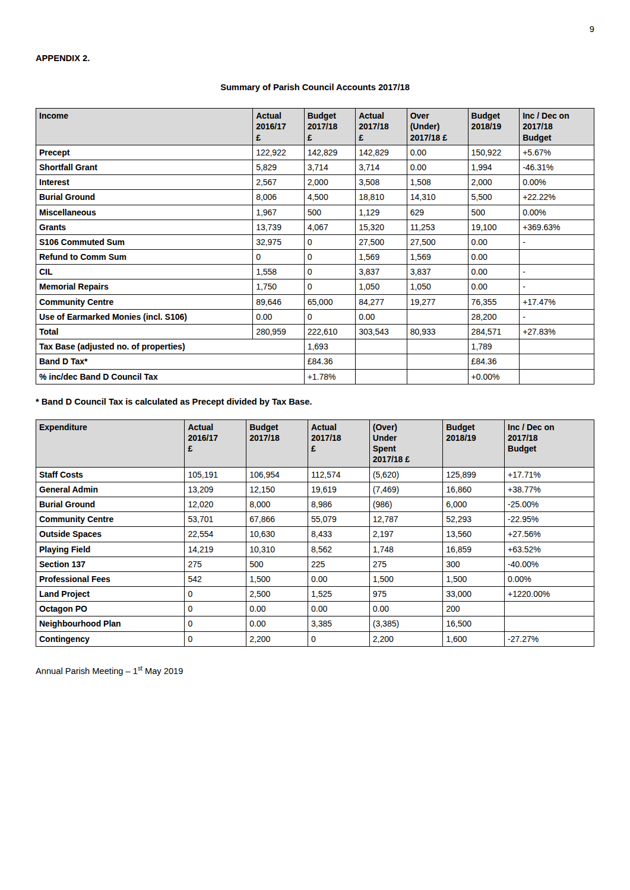9
APPENDIX 2.
Summary of Parish Council Accounts 2017/18
| Income | Actual 2016/17 £ | Budget 2017/18 £ | Actual 2017/18 £ | Over (Under) 2017/18 £ | Budget 2018/19 | Inc / Dec on 2017/18 Budget |
| --- | --- | --- | --- | --- | --- | --- |
| Precept | 122,922 | 142,829 | 142,829 | 0.00 | 150,922 | +5.67% |
| Shortfall Grant | 5,829 | 3,714 | 3,714 | 0.00 | 1,994 | -46.31% |
| Interest | 2,567 | 2,000 | 3,508 | 1,508 | 2,000 | 0.00% |
| Burial Ground | 8,006 | 4,500 | 18,810 | 14,310 | 5,500 | +22.22% |
| Miscellaneous | 1,967 | 500 | 1,129 | 629 | 500 | 0.00% |
| Grants | 13,739 | 4,067 | 15,320 | 11,253 | 19,100 | +369.63% |
| S106 Commuted Sum | 32,975 | 0 | 27,500 | 27,500 | 0.00 | - |
| Refund to Comm Sum | 0 | 0 | 1,569 | 1,569 | 0.00 | |
| CIL | 1,558 | 0 | 3,837 | 3,837 | 0.00 | - |
| Memorial Repairs | 1,750 | 0 | 1,050 | 1,050 | 0.00 | - |
| Community Centre | 89,646 | 65,000 | 84,277 | 19,277 | 76,355 | +17.47% |
| Use of Earmarked Monies (incl. S106) | 0.00 | 0 | 0.00 | | 28,200 | - |
| Total | 280,959 | 222,610 | 303,543 | 80,933 | 284,571 | +27.83% |
| Tax Base (adjusted no. of properties) | 1,693 | | | 1,789 | |
| Band D Tax* | £84.36 | | | £84.36 | |
| % inc/dec Band D Council Tax | +1.78% | | | +0.00% | |
* Band D Council Tax is calculated as Precept divided by Tax Base.
| Expenditure | Actual 2016/17 £ | Budget 2017/18 | Actual 2017/18 £ | (Over) Under Spent 2017/18 £ | Budget 2018/19 | Inc / Dec on 2017/18 Budget |
| --- | --- | --- | --- | --- | --- | --- |
| Staff Costs | 105,191 | 106,954 | 112,574 | (5,620) | 125,899 | +17.71% |
| General Admin | 13,209 | 12,150 | 19,619 | (7,469) | 16,860 | +38.77% |
| Burial Ground | 12,020 | 8,000 | 8,986 | (986) | 6,000 | -25.00% |
| Community Centre | 53,701 | 67,866 | 55,079 | 12,787 | 52,293 | -22.95% |
| Outside Spaces | 22,554 | 10,630 | 8,433 | 2,197 | 13,560 | +27.56% |
| Playing Field | 14,219 | 10,310 | 8,562 | 1,748 | 16,859 | +63.52% |
| Section 137 | 275 | 500 | 225 | 275 | 300 | -40.00% |
| Professional Fees | 542 | 1,500 | 0.00 | 1,500 | 1,500 | 0.00% |
| Land Project | 0 | 2,500 | 1,525 | 975 | 33,000 | +1220.00% |
| Octagon PO | 0 | 0.00 | 0.00 | 0.00 | 200 | |
| Neighbourhood Plan | 0 | 0.00 | 3,385 | (3,385) | 16,500 | |
| Contingency | 0 | 2,200 | 0 | 2,200 | 1,600 | -27.27% |
Annual Parish Meeting – 1st May 2019